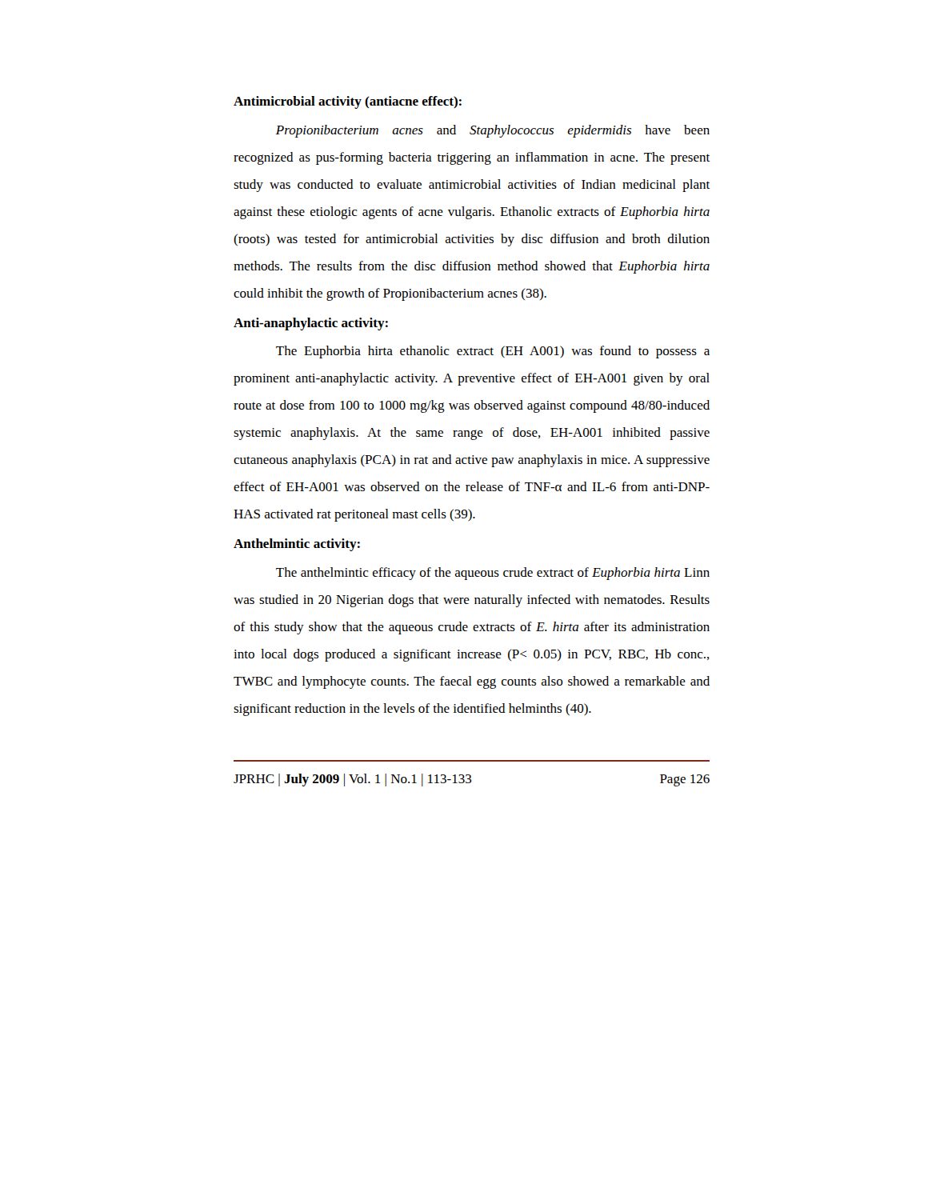Antimicrobial activity (antiacne effect):
Propionibacterium acnes and Staphylococcus epidermidis have been recognized as pus-forming bacteria triggering an inflammation in acne. The present study was conducted to evaluate antimicrobial activities of Indian medicinal plant against these etiologic agents of acne vulgaris. Ethanolic extracts of Euphorbia hirta (roots) was tested for antimicrobial activities by disc diffusion and broth dilution methods. The results from the disc diffusion method showed that Euphorbia hirta could inhibit the growth of Propionibacterium acnes (38).
Anti-anaphylactic activity:
The Euphorbia hirta ethanolic extract (EH A001) was found to possess a prominent anti-anaphylactic activity. A preventive effect of EH-A001 given by oral route at dose from 100 to 1000 mg/kg was observed against compound 48/80-induced systemic anaphylaxis. At the same range of dose, EH-A001 inhibited passive cutaneous anaphylaxis (PCA) in rat and active paw anaphylaxis in mice. A suppressive effect of EH-A001 was observed on the release of TNF-α and IL-6 from anti-DNP-HAS activated rat peritoneal mast cells (39).
Anthelmintic activity:
The anthelmintic efficacy of the aqueous crude extract of Euphorbia hirta Linn was studied in 20 Nigerian dogs that were naturally infected with nematodes. Results of this study show that the aqueous crude extracts of E. hirta after its administration into local dogs produced a significant increase (P< 0.05) in PCV, RBC, Hb conc., TWBC and lymphocyte counts. The faecal egg counts also showed a remarkable and significant reduction in the levels of the identified helminths (40).
JPRHC | July 2009 | Vol. 1 | No.1 | 113-133
Page 126